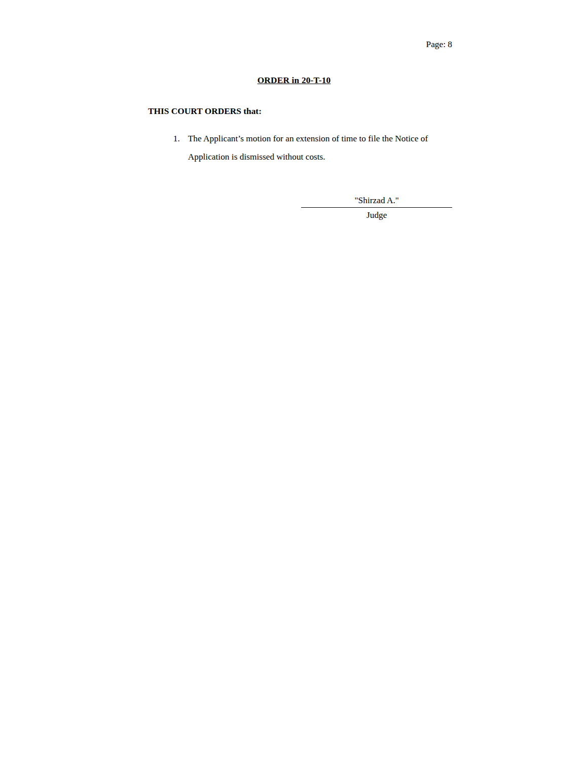Page: 8
ORDER in 20-T-10
THIS COURT ORDERS that:
The Applicant’s motion for an extension of time to file the Notice of Application is dismissed without costs.
"Shirzad A."
Judge